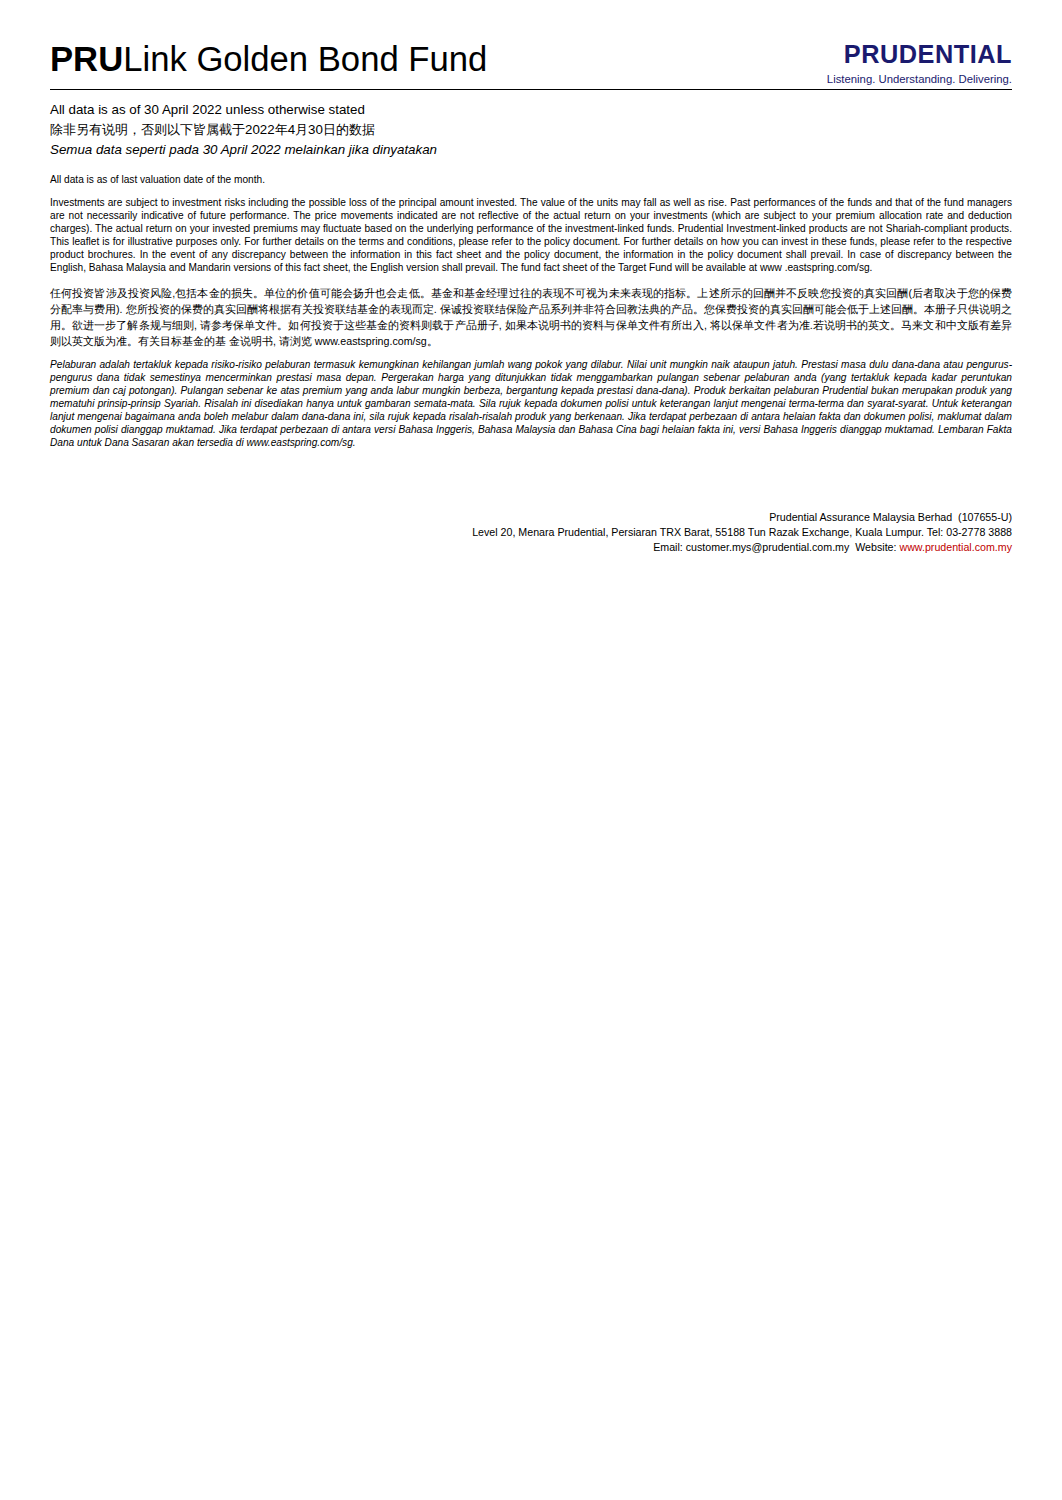PRULink Golden Bond Fund
PRUDENTIAL
Listening. Understanding. Delivering.
All data is as of 30 April 2022 unless otherwise stated
除非另有说明，否则以下皆属截于2022年4月30日的数据
Semua data seperti pada 30 April 2022 melainkan jika dinyatakan
All data is as of last valuation date of the month.
Investments are subject to investment risks including the possible loss of the principal amount invested. The value of the units may fall as well as rise. Past performances of the funds and that of the fund managers are not necessarily indicative of future performance. The price movements indicated are not reflective of the actual return on your investments (which are subject to your premium allocation rate and deduction charges). The actual return on your invested premiums may fluctuate based on the underlying performance of the investment-linked funds. Prudential Investment-linked products are not Shariah-compliant products. This leaflet is for illustrative purposes only. For further details on the terms and conditions, please refer to the policy document. For further details on how you can invest in these funds, please refer to the respective product brochures. In the event of any discrepancy between the information in this fact sheet and the policy document, the information in the policy document shall prevail. In case of discrepancy between the English, Bahasa Malaysia and Mandarin versions of this fact sheet, the English version shall prevail. The fund fact sheet of the Target Fund will be available at www .eastspring.com/sg.
任何投资皆涉及投资风险,包括本金的损失。单位的价值可能会扬升也会走低。基金和基金经理过往的表现不可视为未来表现的指标。上述所示的回酬并不反映您投资的真实回酬(后者取决于您的保费分配率与费用). 您所投资的保费的真实回酬将根据有关投资联结基金的表现而定. 保诚投资联结保险产品系列并非符合回教法典的产品。您保费投资的真实回酬可能会低于上述回酬。本册子只供说明之用。欲进一步了解条规与细则, 请参考保单文件。如何投资于这些基金的资料则载于产品册子, 如果本说明书的资料与保单文件有所出入, 将以保单文件者为准.若说明书的英文。马来文和中文版有差异则以英文版为准。有关目标基金的基 金说明书, 请浏览 www.eastspring.com/sg。
Pelaburan adalah tertakluk kepada risiko-risiko pelaburan termasuk kemungkinan kehilangan jumlah wang pokok yang dilabur. Nilai unit mungkin naik ataupun jatuh. Prestasi masa dulu dana-dana atau pengurus-pengurus dana tidak semestinya mencerminkan prestasi masa depan. Pergerakan harga yang ditunjukkan tidak menggambarkan pulangan sebenar pelaburan anda (yang tertakluk kepada kadar peruntukan premium dan caj potongan). Pulangan sebenar ke atas premium yang anda labur mungkin berbeza, bergantung kepada prestasi dana-dana). Produk berkaitan pelaburan Prudential bukan merupakan produk yang mematuhi prinsip-prinsip Syariah. Risalah ini disediakan hanya untuk gambaran semata-mata. Sila rujuk kepada dokumen polisi untuk keterangan lanjut mengenai terma-terma dan syarat-syarat. Untuk keterangan lanjut mengenai bagaimana anda boleh melabur dalam dana-dana ini, sila rujuk kepada risalah-risalah produk yang berkenaan. Jika terdapat perbezaan di antara helaian fakta dan dokumen polisi, maklumat dalam dokumen polisi dianggap muktamad. Jika terdapat perbezaan di antara versi Bahasa Inggeris, Bahasa Malaysia dan Bahasa Cina bagi helaian fakta ini, versi Bahasa Inggeris dianggap muktamad. Lembaran Fakta Dana untuk Dana Sasaran akan tersedia di www.eastspring.com/sg.
Prudential Assurance Malaysia Berhad (107655-U)
Level 20, Menara Prudential, Persiaran TRX Barat, 55188 Tun Razak Exchange, Kuala Lumpur. Tel: 03-2778 3888
Email: customer.mys@prudential.com.my Website: www.prudential.com.my